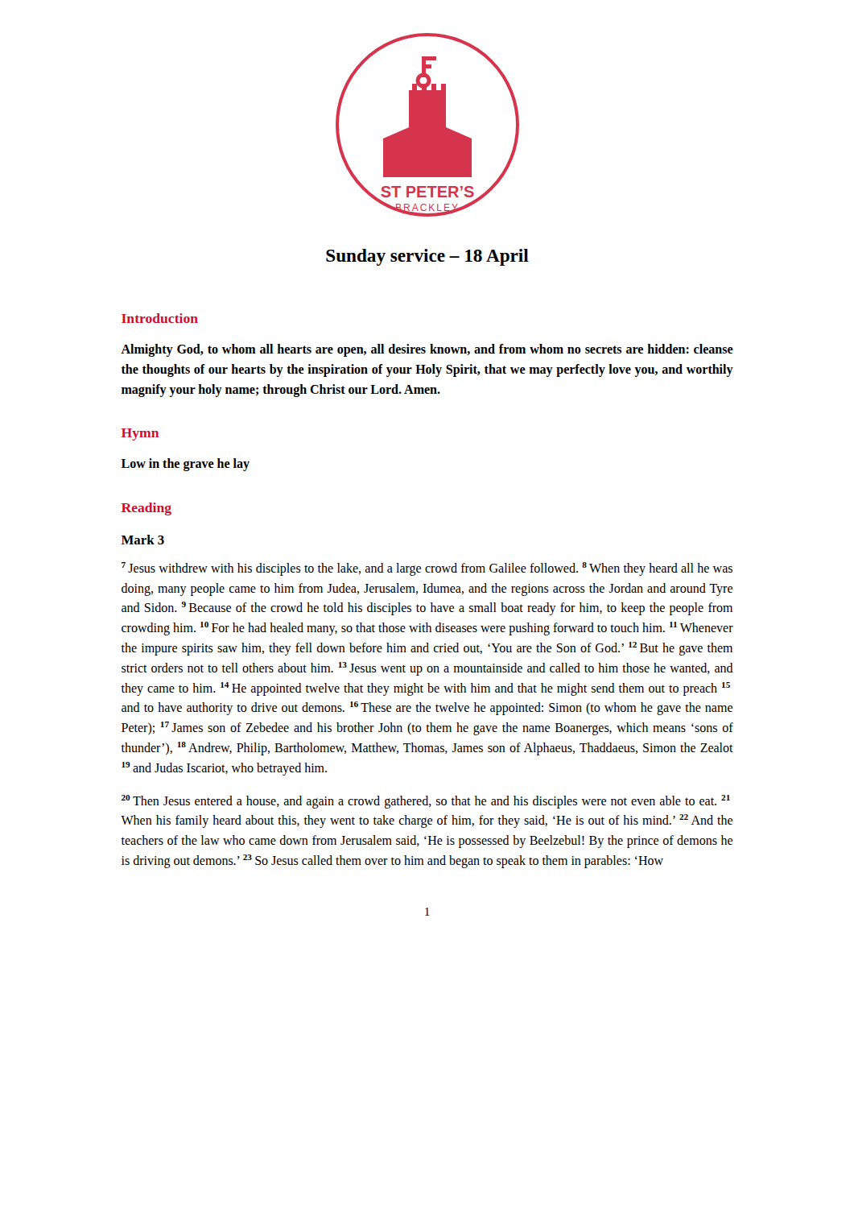ST PETER’S BRACKLEY
Sunday service – 18 April
Introduction
Almighty God, to whom all hearts are open, all desires known, and from whom no secrets are hidden: cleanse the thoughts of our hearts by the inspiration of your Holy Spirit, that we may perfectly love you, and worthily magnify your holy name; through Christ our Lord. Amen.
Hymn
Low in the grave he lay
Reading
Mark 3
7 Jesus withdrew with his disciples to the lake, and a large crowd from Galilee followed. 8 When they heard all he was doing, many people came to him from Judea, Jerusalem, Idumea, and the regions across the Jordan and around Tyre and Sidon. 9 Because of the crowd he told his disciples to have a small boat ready for him, to keep the people from crowding him. 10 For he had healed many, so that those with diseases were pushing forward to touch him. 11 Whenever the impure spirits saw him, they fell down before him and cried out, ‘You are the Son of God.’ 12 But he gave them strict orders not to tell others about him. 13 Jesus went up on a mountainside and called to him those he wanted, and they came to him. 14 He appointed twelve that they might be with him and that he might send them out to preach 15 and to have authority to drive out demons. 16 These are the twelve he appointed: Simon (to whom he gave the name Peter); 17 James son of Zebedee and his brother John (to them he gave the name Boanerges, which means ‘sons of thunder’), 18 Andrew, Philip, Bartholomew, Matthew, Thomas, James son of Alphaeus, Thaddaeus, Simon the Zealot 19 and Judas Iscariot, who betrayed him.
20 Then Jesus entered a house, and again a crowd gathered, so that he and his disciples were not even able to eat. 21 When his family heard about this, they went to take charge of him, for they said, ‘He is out of his mind.’ 22 And the teachers of the law who came down from Jerusalem said, ‘He is possessed by Beelzebul! By the prince of demons he is driving out demons.’ 23 So Jesus called them over to him and began to speak to them in parables: ‘How
1